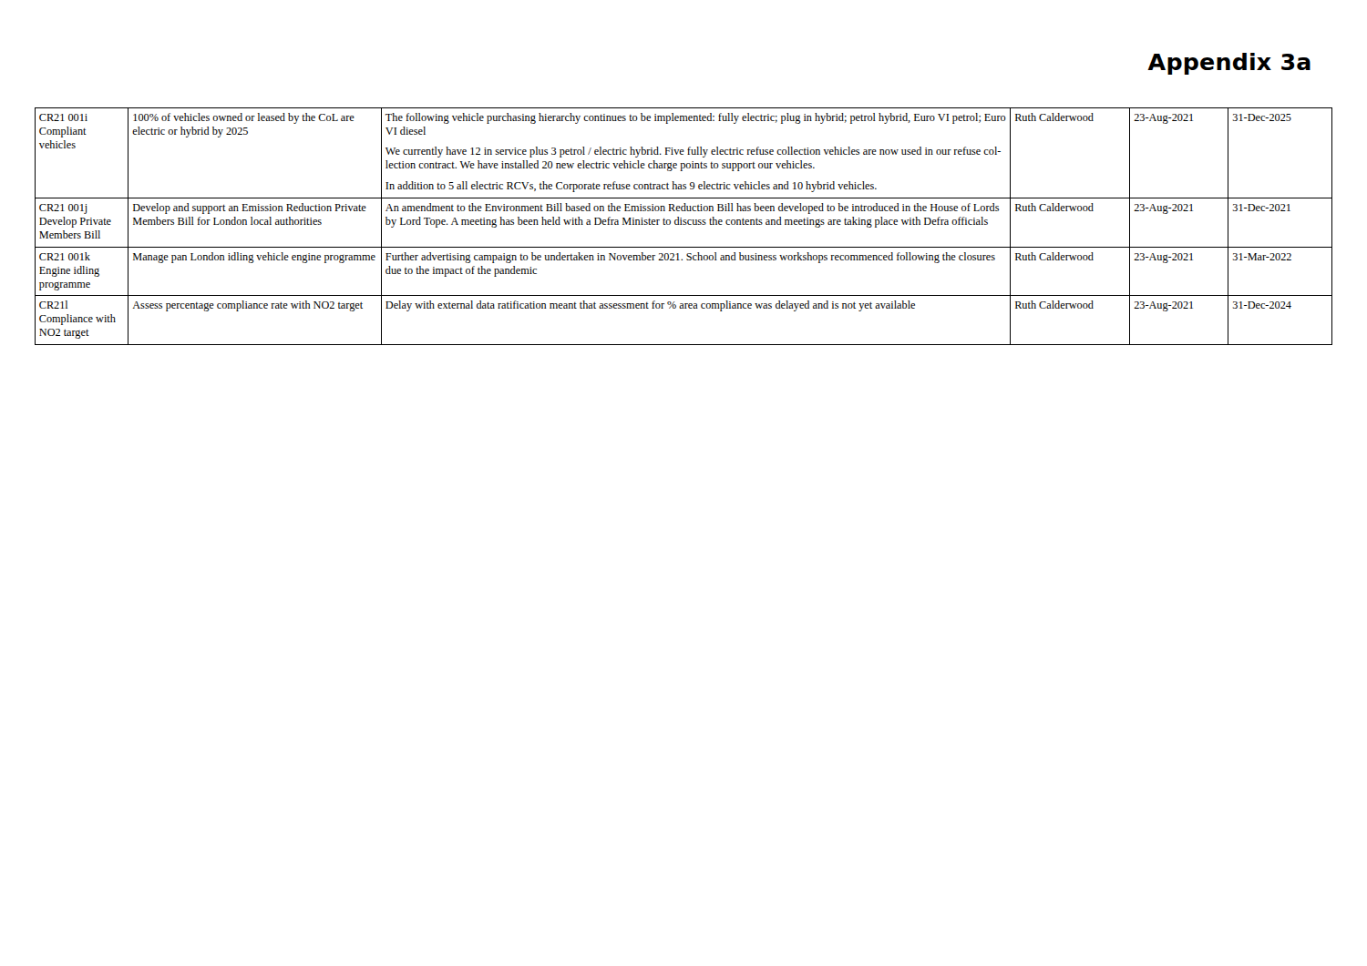Appendix 3a
| CR21 001i Compliant vehicles | 100% of vehicles owned or leased by the CoL are electric or hybrid by 2025 | The following vehicle purchasing hierarchy continues to be implemented: fully electric; plug in hybrid; petrol hybrid, Euro VI petrol; Euro VI diesel We currently have 12 in service plus 3 petrol / electric hybrid. Five fully electric refuse collection vehicles are now used in our refuse collection contract. We have installed 20 new electric vehicle charge points to support our vehicles. In addition to 5 all electric RCVs, the Corporate refuse contract has 9 electric vehicles and 10 hybrid vehicles. | Ruth Calderwood | 23-Aug-2021 | 31-Dec-2025 |
| CR21 001j Develop Private Members Bill | Develop and support an Emission Reduction Private Members Bill for London local authorities | An amendment to the Environment Bill based on the Emission Reduction Bill has been developed to be introduced in the House of Lords by Lord Tope. A meeting has been held with a Defra Minister to discuss the contents and meetings are taking place with Defra officials | Ruth Calderwood | 23-Aug-2021 | 31-Dec-2021 |
| CR21 001k Engine idling programme | Manage pan London idling vehicle engine programme | Further advertising campaign to be undertaken in November 2021. School and business workshops recommenced following the closures due to the impact of the pandemic | Ruth Calderwood | 23-Aug-2021 | 31-Mar-2022 |
| CR21l Compliance with NO2 target | Assess percentage compliance rate with NO2 target | Delay with external data ratification meant that assessment for % area compliance was delayed and is not yet available | Ruth Calderwood | 23-Aug-2021 | 31-Dec-2024 |